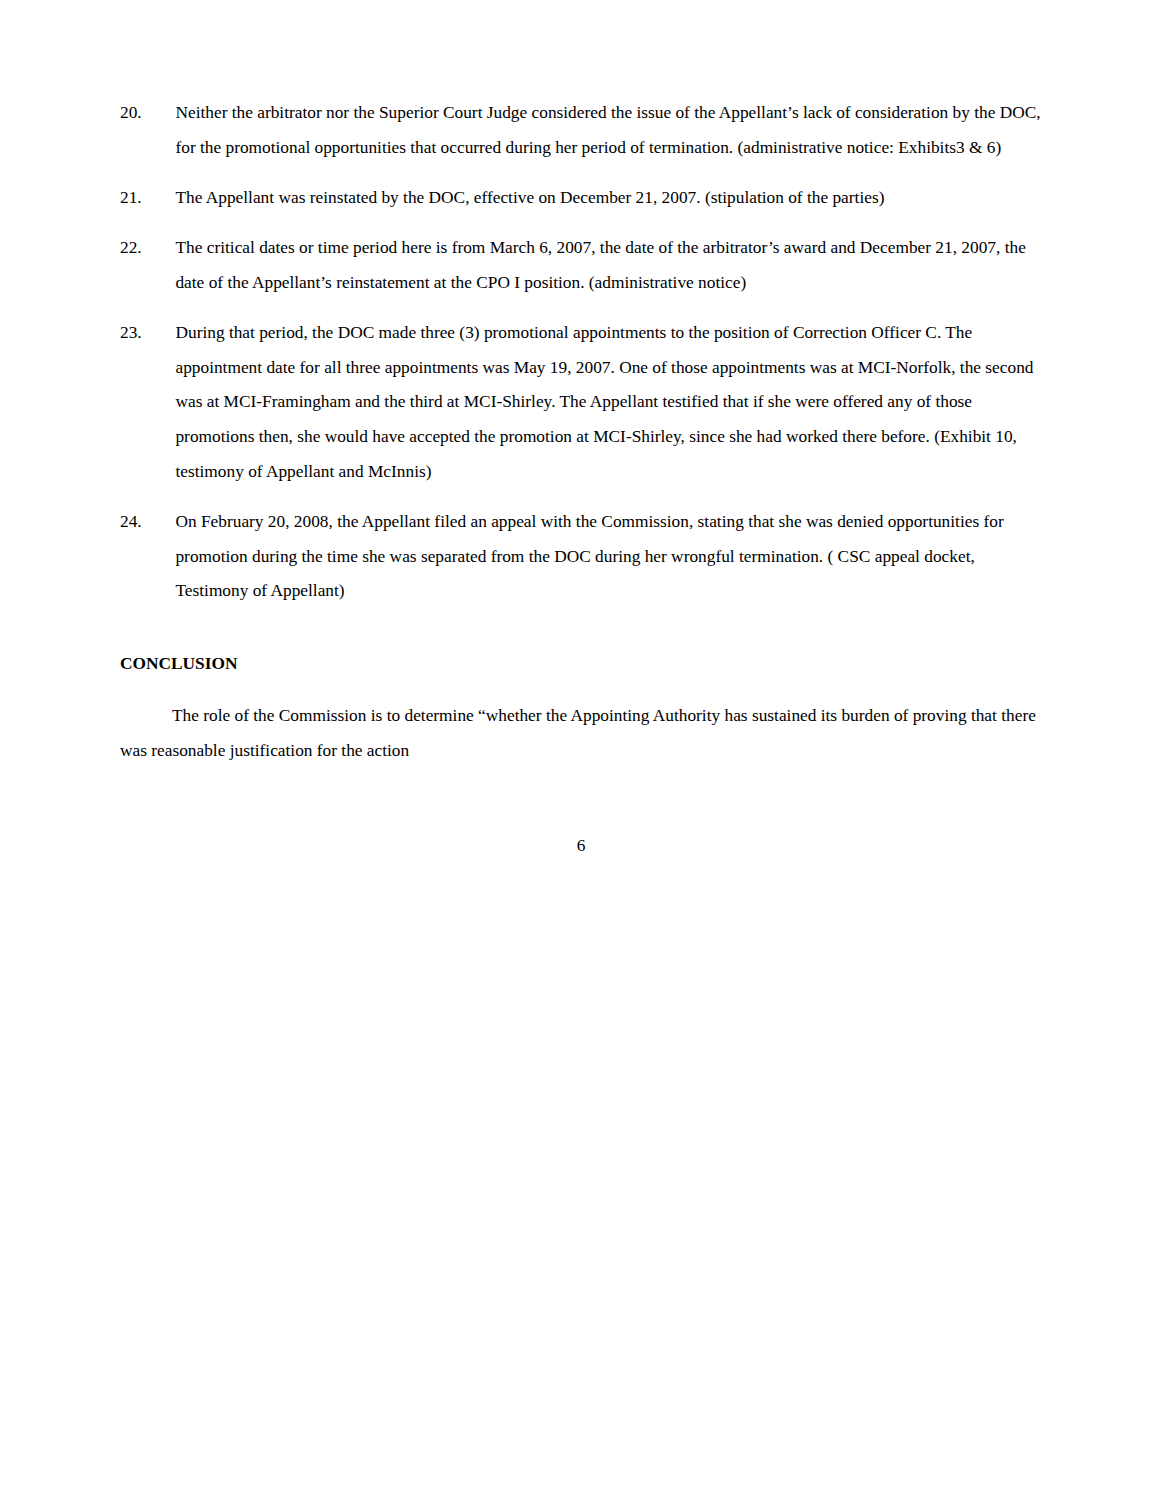20. Neither the arbitrator nor the Superior Court Judge considered the issue of the Appellant’s lack of consideration by the DOC, for the promotional opportunities that occurred during her period of termination. (administrative notice: Exhibits3 & 6)
21. The Appellant was reinstated by the DOC, effective on December 21, 2007. (stipulation of the parties)
22. The critical dates or time period here is from March 6, 2007, the date of the arbitrator’s award and December 21, 2007, the date of the Appellant’s reinstatement at the CPO I position. (administrative notice)
23. During that period, the DOC made three (3) promotional appointments to the position of Correction Officer C. The appointment date for all three appointments was May 19, 2007. One of those appointments was at MCI-Norfolk, the second was at MCI-Framingham and the third at MCI-Shirley. The Appellant testified that if she were offered any of those promotions then, she would have accepted the promotion at MCI-Shirley, since she had worked there before. (Exhibit 10, testimony of Appellant and McInnis)
24. On February 20, 2008, the Appellant filed an appeal with the Commission, stating that she was denied opportunities for promotion during the time she was separated from the DOC during her wrongful termination. ( CSC appeal docket, Testimony of Appellant)
Conclusion
The role of the Commission is to determine “whether the Appointing Authority has sustained its burden of proving that there was reasonable justification for the action
6